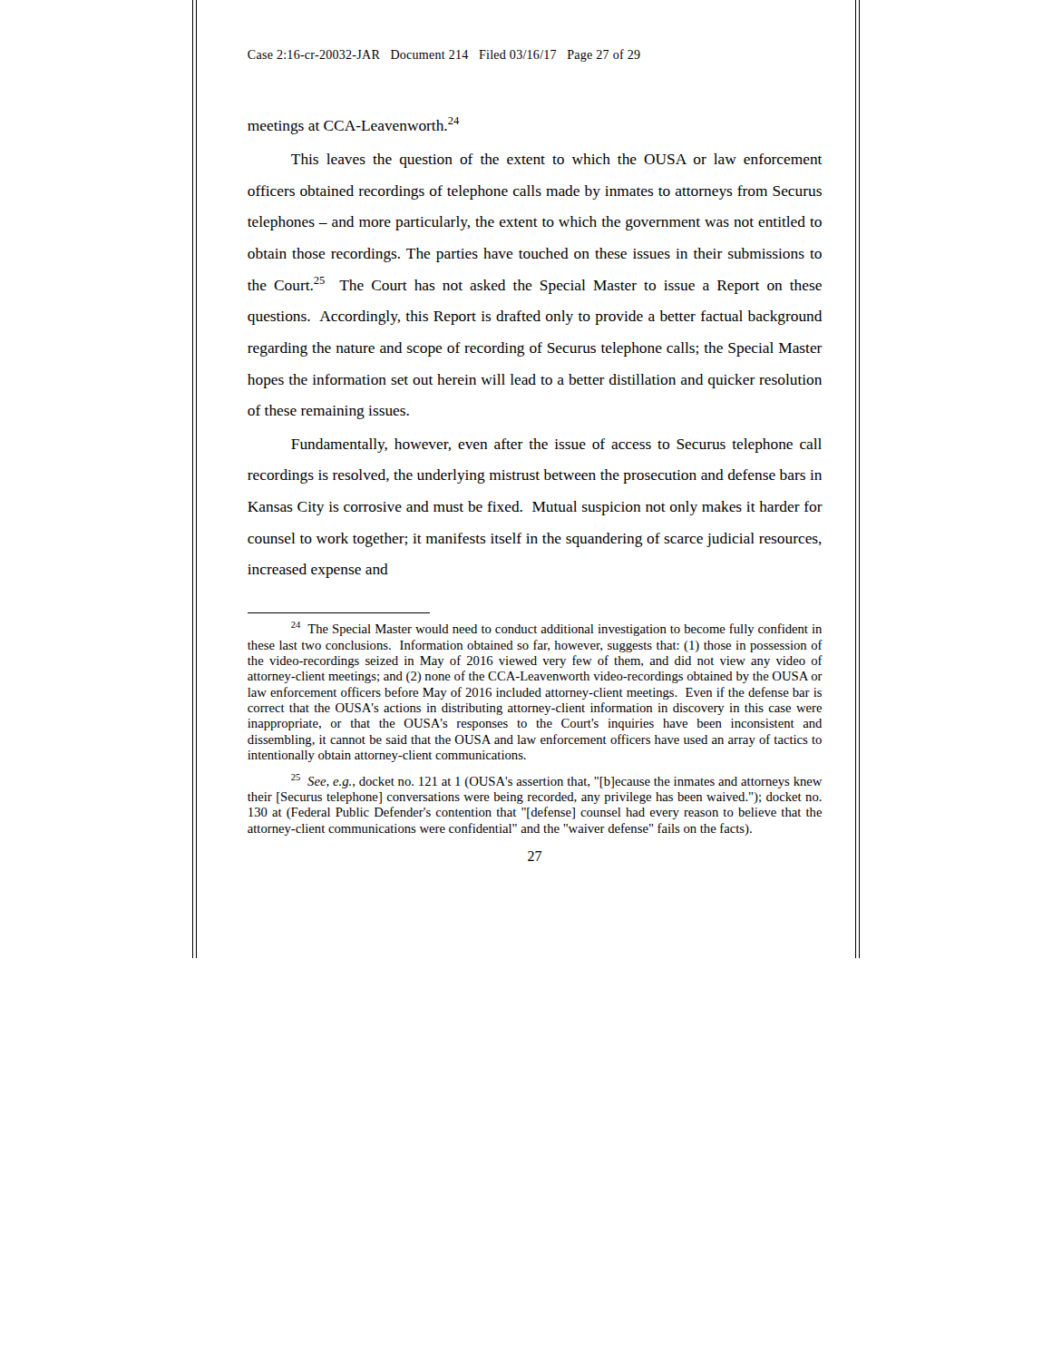Case 2:16-cr-20032-JAR Document 214 Filed 03/16/17 Page 27 of 29
meetings at CCA-Leavenworth.24
This leaves the question of the extent to which the OUSA or law enforcement officers obtained recordings of telephone calls made by inmates to attorneys from Securus telephones – and more particularly, the extent to which the government was not entitled to obtain those recordings. The parties have touched on these issues in their submissions to the Court.25 The Court has not asked the Special Master to issue a Report on these questions. Accordingly, this Report is drafted only to provide a better factual background regarding the nature and scope of recording of Securus telephone calls; the Special Master hopes the information set out herein will lead to a better distillation and quicker resolution of these remaining issues.
Fundamentally, however, even after the issue of access to Securus telephone call recordings is resolved, the underlying mistrust between the prosecution and defense bars in Kansas City is corrosive and must be fixed. Mutual suspicion not only makes it harder for counsel to work together; it manifests itself in the squandering of scarce judicial resources, increased expense and
24 The Special Master would need to conduct additional investigation to become fully confident in these last two conclusions. Information obtained so far, however, suggests that: (1) those in possession of the video-recordings seized in May of 2016 viewed very few of them, and did not view any video of attorney-client meetings; and (2) none of the CCA-Leavenworth video-recordings obtained by the OUSA or law enforcement officers before May of 2016 included attorney-client meetings. Even if the defense bar is correct that the OUSA's actions in distributing attorney-client information in discovery in this case were inappropriate, or that the OUSA's responses to the Court's inquiries have been inconsistent and dissembling, it cannot be said that the OUSA and law enforcement officers have used an array of tactics to intentionally obtain attorney-client communications.
25 See, e.g., docket no. 121 at 1 (OUSA's assertion that, "[b]ecause the inmates and attorneys knew their [Securus telephone] conversations were being recorded, any privilege has been waived."); docket no. 130 at (Federal Public Defender's contention that "[defense] counsel had every reason to believe that the attorney-client communications were confidential" and the "waiver defense" fails on the facts).
27